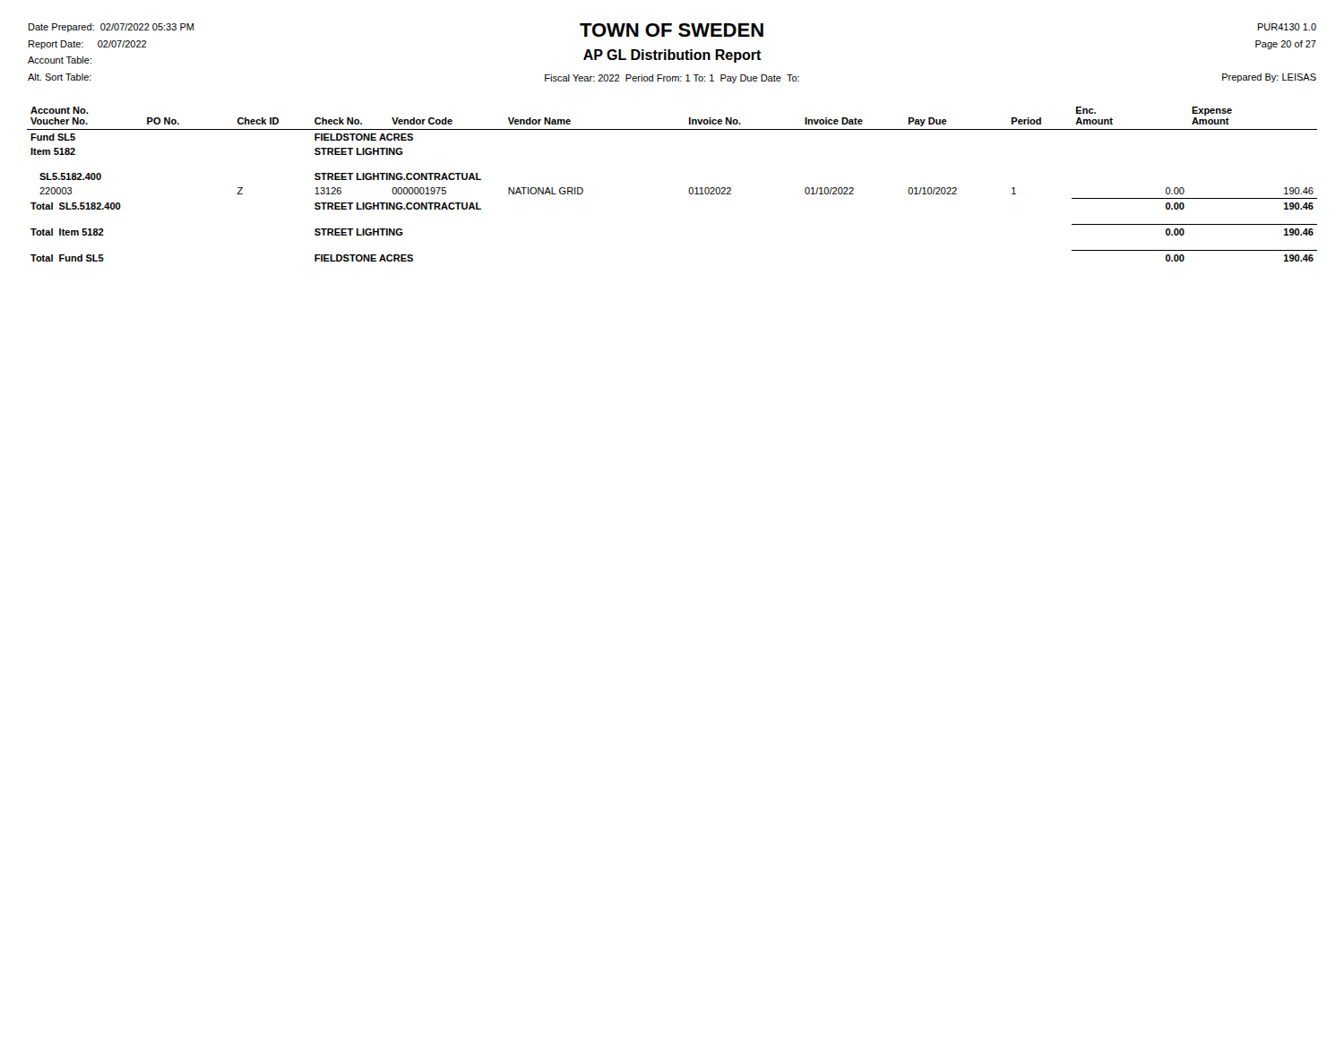| Date Prepared: 02/07/2022 05:33 PM Report Date: 02/07/2022 Account Table: Alt. Sort Table: | TOWN OF SWEDEN AP GL Distribution Report Fiscal Year: 2022 Period From: 1 To: 1 Pay Due Date To: | PUR4130 1.0 Page 20 of 27 Prepared By: LEISAS |
| Account No. Voucher No. | PO No. | Check ID | Check No. | Vendor Code | Vendor Name | Invoice No. | Invoice Date | Pay Due | Period | Enc. Amount | Expense Amount |
| --- | --- | --- | --- | --- | --- | --- | --- | --- | --- | --- | --- |
| Fund SL5 | FIELDSTONE ACRES |
| Item 5182 | STREET LIGHTING |
| SL5.5182.400 | STREET LIGHTING.CONTRACTUAL |
| 220003 | | Z | 13126 | 0000001975 | NATIONAL GRID | 01102022 | 01/10/2022 | 01/10/2022 | 1 | 0.00 | 190.46 |
| Total SL5.5182.400 | STREET LIGHTING.CONTRACTUAL | 0.00 | 190.46 |
| Total Item 5182 | STREET LIGHTING | 0.00 | 190.46 |
| Total Fund SL5 | FIELDSTONE ACRES | 0.00 | 190.46 |